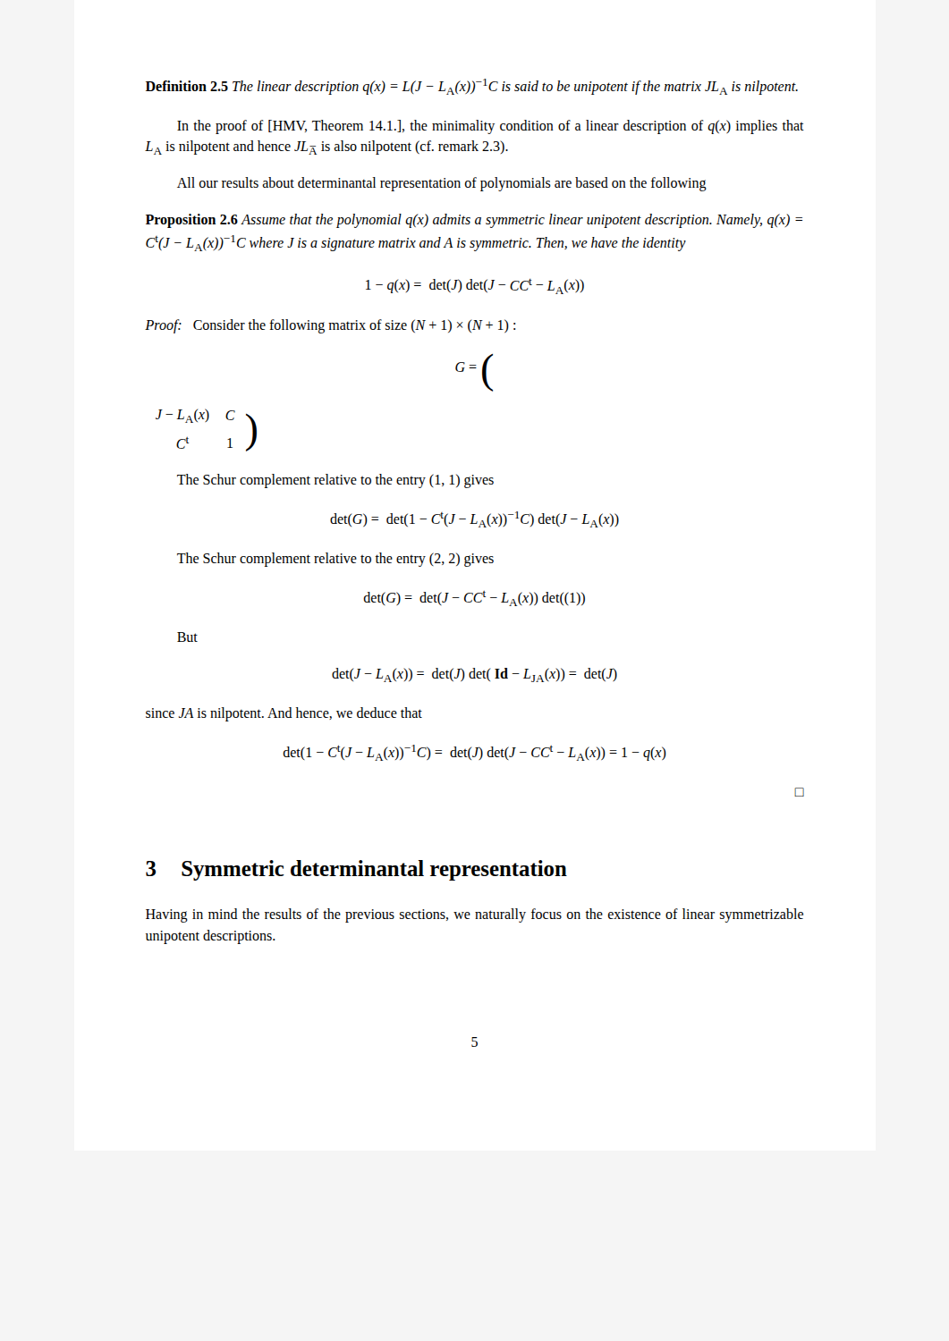Definition 2.5 The linear description q(x) = L(J − LA(x))−1C is said to be unipotent if the matrix JLA is nilpotent.
In the proof of [HMV, Theorem 14.1.], the minimality condition of a linear description of q(x) implies that LA is nilpotent and hence JLA̅ is also nilpotent (cf. remark 2.3).
All our results about determinantal representation of polynomials are based on the following
Proposition 2.6 Assume that the polynomial q(x) admits a symmetric linear unipotent description. Namely, q(x) = Ct(J − LA(x))−1C where J is a signature matrix and A is symmetric. Then, we have the identity
1 − q(x) = det(J) det(J − CCt − LA(x))
Proof: Consider the following matrix of size (N + 1) × (N + 1) :
G = (
| J − L A ( x ) | C |
| C t | 1 |
)
The Schur complement relative to the entry (1, 1) gives
det(G) = det(1 − Ct(J − LA(x))−1C) det(J − LA(x))
The Schur complement relative to the entry (2, 2) gives
det(G) = det(J − CCt − LA(x)) det((1))
But
det(J − LA(x)) = det(J) det( Id − LJA(x)) = det(J)
since JA is nilpotent. And hence, we deduce that
det(1 − Ct(J − LA(x))−1C) = det(J) det(J − CCt − LA(x)) = 1 − q(x)
□
3 Symmetric determinantal representation
Having in mind the results of the previous sections, we naturally focus on the existence of linear symmetrizable unipotent descriptions.
5